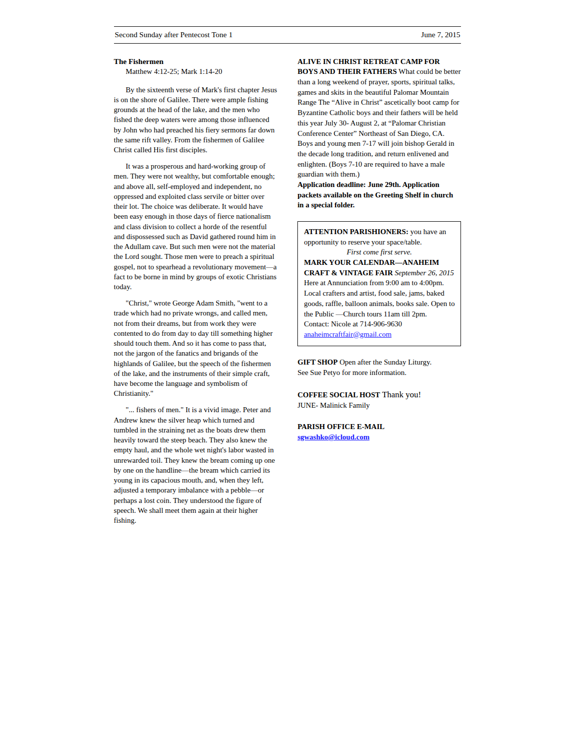Second Sunday after Pentecost Tone 1
June 7, 2015
The Fishermen
Matthew 4:12-25; Mark 1:14-20
By the sixteenth verse of Mark's first chapter Jesus is on the shore of Galilee. There were ample fishing grounds at the head of the lake, and the men who fished the deep waters were among those influenced by John who had preached his fiery sermons far down the same rift valley. From the fishermen of Galilee Christ called His first disciples.
It was a prosperous and hard-working group of men. They were not wealthy, but comfortable enough; and above all, self-employed and independent, no oppressed and exploited class servile or bitter over their lot. The choice was deliberate. It would have been easy enough in those days of fierce nationalism and class division to collect a horde of the resentful and dispossessed such as David gathered round him in the Adullam cave. But such men were not the material the Lord sought. Those men were to preach a spiritual gospel, not to spearhead a revolutionary movement—a fact to be borne in mind by groups of exotic Christians today.
"Christ," wrote George Adam Smith, "went to a trade which had no private wrongs, and called men, not from their dreams, but from work they were contented to do from day to day till something higher should touch them. And so it has come to pass that, not the jargon of the fanatics and brigands of the highlands of Galilee, but the speech of the fishermen of the lake, and the instruments of their simple craft, have become the language and symbolism of Christianity."
"... fishers of men." It is a vivid image. Peter and Andrew knew the silver heap which turned and tumbled in the straining net as the boats drew them heavily toward the steep beach. They also knew the empty haul, and the whole wet night's labor wasted in unrewarded toil. They knew the bream coming up one by one on the handline—the bream which carried its young in its capacious mouth, and, when they left, adjusted a temporary imbalance with a pebble—or perhaps a lost coin. They understood the figure of speech. We shall meet them again at their higher fishing.
ALIVE IN CHRIST RETREAT CAMP FOR BOYS AND THEIR FATHERS What could be better than a long weekend of prayer, sports, spiritual talks, games and skits in the beautiful Palomar Mountain Range The “Alive in Christ” ascetically boot camp for Byzantine Catholic boys and their fathers will be held this year July 30- August 2, at “Palomar Christian Conference Center” Northeast of San Diego, CA. Boys and young men 7-17 will join bishop Gerald in the decade long tradition, and return enlivened and enlighten. (Boys 7-10 are required to have a male guardian with them.)
Application deadline: June 29th. Application packets available on the Greeting Shelf in church in a special folder.
ATTENTION PARISHIONERS: you have an opportunity to reserve your space/table.
First come first serve.
MARK YOUR CALENDAR—ANAHEIM CRAFT & VINTAGE FAIR September 26, 2015
Here at Annunciation from 9:00 am to 4:00pm. Local crafters and artist, food sale, jams, baked goods, raffle, balloon animals, books sale. Open to the Public —Church tours 11am till 2pm.
Contact: Nicole at 714-906-9630
anaheimcraftfair@gmail.com
GIFT SHOP Open after the Sunday Liturgy.
See Sue Petyo for more information.
COFFEE SOCIAL HOST Thank you!
JUNE- Malinick Family
PARISH OFFICE E-MAIL
sgwashko@icloud.com